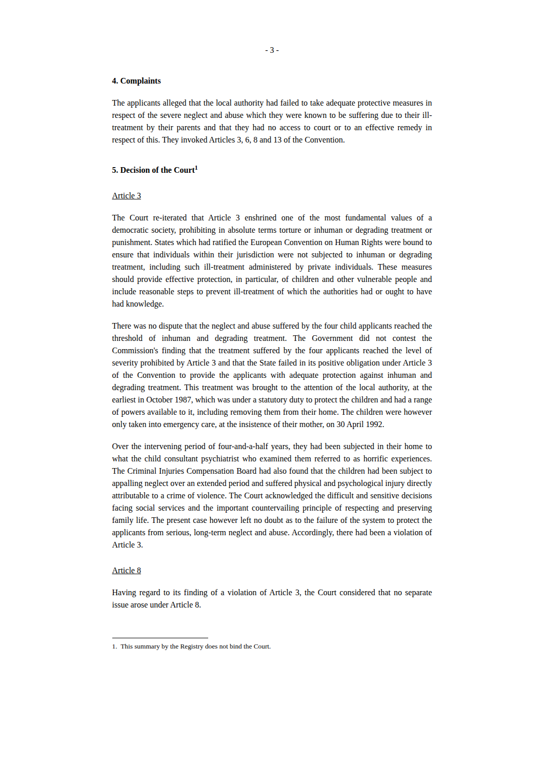- 3 -
4. Complaints
The applicants alleged that the local authority had failed to take adequate protective measures in respect of the severe neglect and abuse which they were known to be suffering due to their ill-treatment by their parents and that they had no access to court or to an effective remedy in respect of this. They invoked Articles 3, 6, 8 and 13 of the Convention.
5. Decision of the Court1
Article 3
The Court re-iterated that Article 3 enshrined one of the most fundamental values of a democratic society, prohibiting in absolute terms torture or inhuman or degrading treatment or punishment. States which had ratified the European Convention on Human Rights were bound to ensure that individuals within their jurisdiction were not subjected to inhuman or degrading treatment, including such ill-treatment administered by private individuals. These measures should provide effective protection, in particular, of children and other vulnerable people and include reasonable steps to prevent ill-treatment of which the authorities had or ought to have had knowledge.
There was no dispute that the neglect and abuse suffered by the four child applicants reached the threshold of inhuman and degrading treatment. The Government did not contest the Commission's finding that the treatment suffered by the four applicants reached the level of severity prohibited by Article 3 and that the State failed in its positive obligation under Article 3 of the Convention to provide the applicants with adequate protection against inhuman and degrading treatment. This treatment was brought to the attention of the local authority, at the earliest in October 1987, which was under a statutory duty to protect the children and had a range of powers available to it, including removing them from their home. The children were however only taken into emergency care, at the insistence of their mother, on 30 April 1992.
Over the intervening period of four-and-a-half years, they had been subjected in their home to what the child consultant psychiatrist who examined them referred to as horrific experiences. The Criminal Injuries Compensation Board had also found that the children had been subject to appalling neglect over an extended period and suffered physical and psychological injury directly attributable to a crime of violence. The Court acknowledged the difficult and sensitive decisions facing social services and the important countervailing principle of respecting and preserving family life. The present case however left no doubt as to the failure of the system to protect the applicants from serious, long-term neglect and abuse. Accordingly, there had been a violation of Article 3.
Article 8
Having regard to its finding of a violation of Article 3, the Court considered that no separate issue arose under Article 8.
1. This summary by the Registry does not bind the Court.